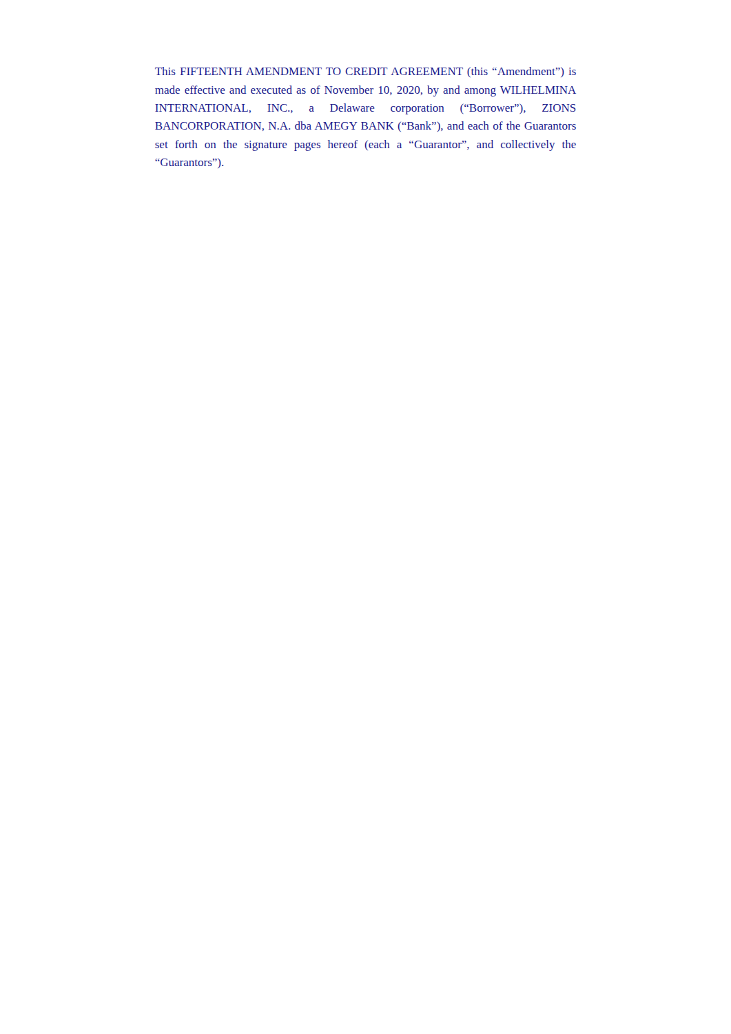This FIFTEENTH AMENDMENT TO CREDIT AGREEMENT (this “Amendment”) is made effective and executed as of November 10, 2020, by and among WILHELMINA INTERNATIONAL, INC., a Delaware corporation (“Borrower”), ZIONS BANCORPORATION, N.A. dba AMEGY BANK (“Bank”), and each of the Guarantors set forth on the signature pages hereof (each a “Guarantor”, and collectively the “Guarantors”).